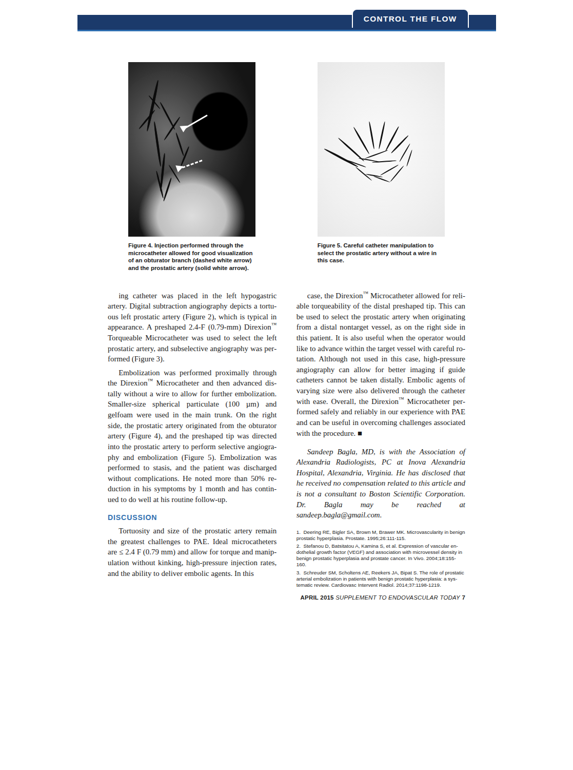CONTROL THE FLOW
Figure 4. Injection performed through the microcatheter allowed for good visualization of an obturator branch (dashed white arrow) and the prostatic artery (solid white arrow).
Figure 5. Careful catheter manipulation to select the prostatic artery without a wire in this case.
ing catheter was placed in the left hypogastric artery. Digital subtraction angiography depicts a tortuous left prostatic artery (Figure 2), which is typical in appearance. A preshaped 2.4-F (0.79-mm) Direxion™ Torqueable Microcatheter was used to select the left prostatic artery, and subselective angiography was performed (Figure 3).
Embolization was performed proximally through the Direxion™ Microcatheter and then advanced distally without a wire to allow for further embolization. Smaller-size spherical particulate (100 µm) and gelfoam were used in the main trunk. On the right side, the prostatic artery originated from the obturator artery (Figure 4), and the preshaped tip was directed into the prostatic artery to perform selective angiography and embolization (Figure 5). Embolization was performed to stasis, and the patient was discharged without complications. He noted more than 50% reduction in his symptoms by 1 month and has continued to do well at his routine follow-up.
Discussion
Tortuosity and size of the prostatic artery remain the greatest challenges to PAE. Ideal microcatheters are ≤ 2.4 F (0.79 mm) and allow for torque and manipulation without kinking, high-pressure injection rates, and the ability to deliver embolic agents. In this
case, the Direxion™ Microcatheter allowed for reliable torqueability of the distal preshaped tip. This can be used to select the prostatic artery when originating from a distal nontarget vessel, as on the right side in this patient. It is also useful when the operator would like to advance within the target vessel with careful rotation. Although not used in this case, high-pressure angiography can allow for better imaging if guide catheters cannot be taken distally. Embolic agents of varying size were also delivered through the catheter with ease. Overall, the Direxion™ Microcatheter performed safely and reliably in our experience with PAE and can be useful in overcoming challenges associated with the procedure. ■
Sandeep Bagla, MD, is with the Association of Alexandria Radiologists, PC at Inova Alexandria Hospital, Alexandria, Virginia. He has disclosed that he received no compensation related to this article and is not a consultant to Boston Scientific Corporation. Dr. Bagla may be reached at sandeep.bagla@gmail.com.
1. Deering RE, Bigler SA, Brown M, Brawer MK. Microvascularity in benign prostatic hyperplasia. Prostate. 1995;26:111-115.
2. Stefanou D, Batsitatou A, Kamina S, et al. Expression of vascular endothelial growth factor (VEGF) and association with microvessel density in benign prostatic hyperplasia and prostate cancer. In Vivo. 2004;18:155-160.
3. Schreuder SM, Scholtens AE, Reekers JA, Bipat S. The role of prostatic arterial embolization in patients with benign prostatic hyperplasia: a systematic review. Cardiovasc Intervent Radiol. 2014;37:1198-1219.
APRIL 2015 SUPPLEMENT TO ENDOVASCULAR TODAY 7